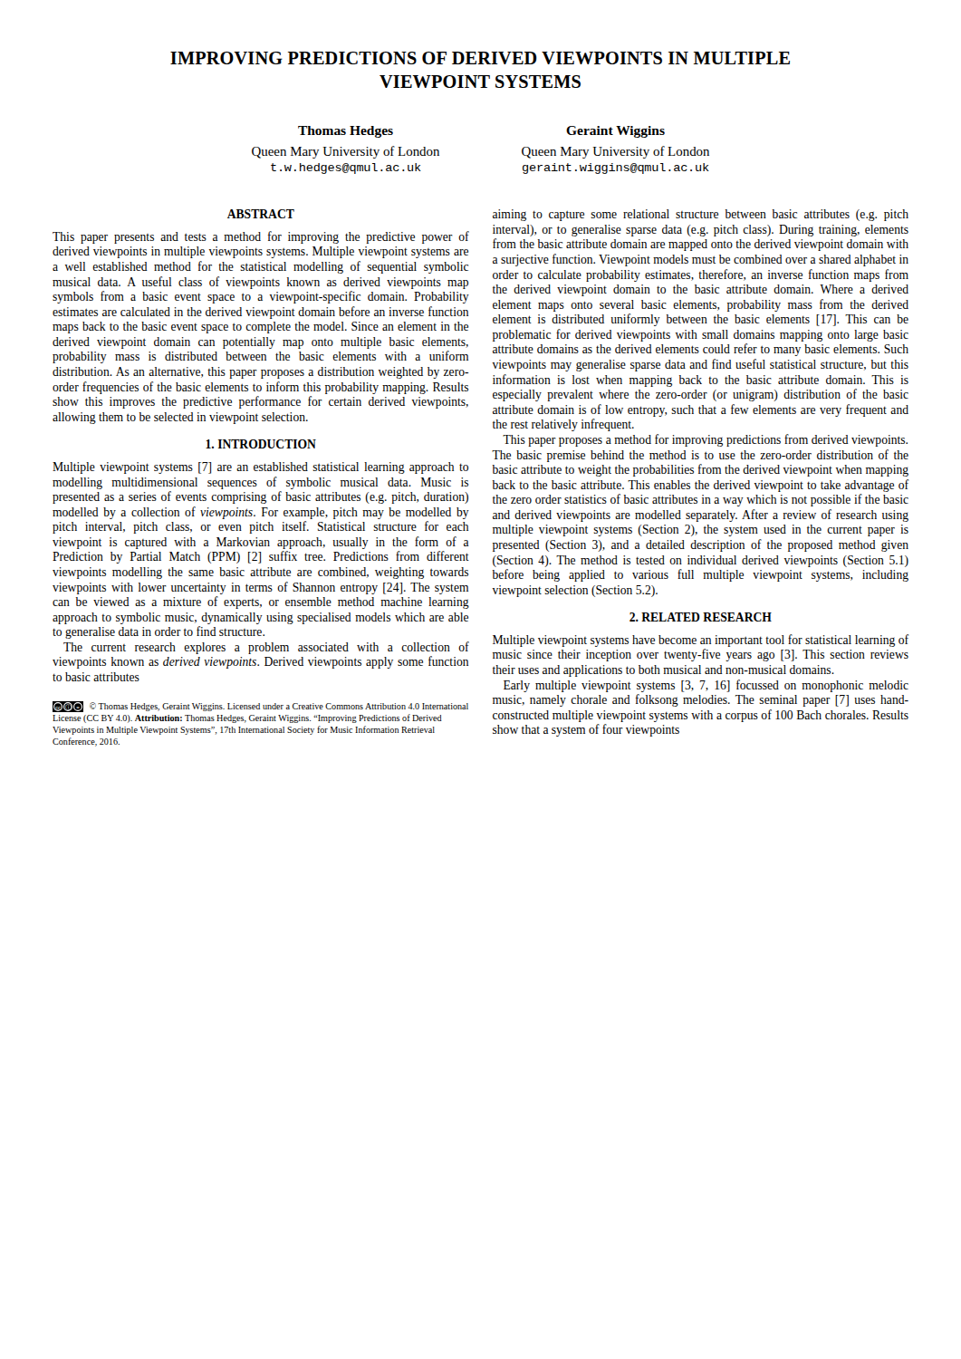Improving Predictions of Derived Viewpoints in Multiple
Viewpoint Systems
Thomas Hedges
Queen Mary University of London
t.w.hedges@qmul.ac.uk
Geraint Wiggins
Queen Mary University of London
geraint.wiggins@qmul.ac.uk
Abstract
This paper presents and tests a method for improving the predictive power of derived viewpoints in multiple viewpoints systems. Multiple viewpoint systems are a well established method for the statistical modelling of sequential symbolic musical data. A useful class of viewpoints known as derived viewpoints map symbols from a basic event space to a viewpoint-specific domain. Probability estimates are calculated in the derived viewpoint domain before an inverse function maps back to the basic event space to complete the model. Since an element in the derived viewpoint domain can potentially map onto multiple basic elements, probability mass is distributed between the basic elements with a uniform distribution. As an alternative, this paper proposes a distribution weighted by zero-order frequencies of the basic elements to inform this probability mapping. Results show this improves the predictive performance for certain derived viewpoints, allowing them to be selected in viewpoint selection.
1. Introduction
Multiple viewpoint systems [7] are an established statistical learning approach to modelling multidimensional sequences of symbolic musical data. Music is presented as a series of events comprising of basic attributes (e.g. pitch, duration) modelled by a collection of viewpoints. For example, pitch may be modelled by pitch interval, pitch class, or even pitch itself. Statistical structure for each viewpoint is captured with a Markovian approach, usually in the form of a Prediction by Partial Match (PPM) [2] suffix tree. Predictions from different viewpoints modelling the same basic attribute are combined, weighting towards viewpoints with lower uncertainty in terms of Shannon entropy [24]. The system can be viewed as a mixture of experts, or ensemble method machine learning approach to symbolic music, dynamically using specialised models which are able to generalise data in order to find structure.
The current research explores a problem associated with a collection of viewpoints known as derived viewpoints. Derived viewpoints apply some function to basic attributes
cc ⓘ = © Thomas Hedges, Geraint Wiggins. Licensed under a Creative Commons Attribution 4.0 International License (CC BY 4.0). Attribution: Thomas Hedges, Geraint Wiggins. “Improving Predictions of Derived Viewpoints in Multiple Viewpoint Systems”, 17th International Society for Music Information Retrieval Conference, 2016.
aiming to capture some relational structure between basic attributes (e.g. pitch interval), or to generalise sparse data (e.g. pitch class). During training, elements from the basic attribute domain are mapped onto the derived viewpoint domain with a surjective function. Viewpoint models must be combined over a shared alphabet in order to calculate probability estimates, therefore, an inverse function maps from the derived viewpoint domain to the basic attribute domain. Where a derived element maps onto several basic elements, probability mass from the derived element is distributed uniformly between the basic elements [17]. This can be problematic for derived viewpoints with small domains mapping onto large basic attribute domains as the derived elements could refer to many basic elements. Such viewpoints may generalise sparse data and find useful statistical structure, but this information is lost when mapping back to the basic attribute domain. This is especially prevalent where the zero-order (or unigram) distribution of the basic attribute domain is of low entropy, such that a few elements are very frequent and the rest relatively infrequent.
This paper proposes a method for improving predictions from derived viewpoints. The basic premise behind the method is to use the zero-order distribution of the basic attribute to weight the probabilities from the derived viewpoint when mapping back to the basic attribute. This enables the derived viewpoint to take advantage of the zero order statistics of basic attributes in a way which is not possible if the basic and derived viewpoints are modelled separately. After a review of research using multiple viewpoint systems (Section 2), the system used in the current paper is presented (Section 3), and a detailed description of the proposed method given (Section 4). The method is tested on individual derived viewpoints (Section 5.1) before being applied to various full multiple viewpoint systems, including viewpoint selection (Section 5.2).
2. Related Research
Multiple viewpoint systems have become an important tool for statistical learning of music since their inception over twenty-five years ago [3]. This section reviews their uses and applications to both musical and non-musical domains.
Early multiple viewpoint systems [3, 7, 16] focussed on monophonic melodic music, namely chorale and folksong melodies. The seminal paper [7] uses hand-constructed multiple viewpoint systems with a corpus of 100 Bach chorales. Results show that a system of four viewpoints